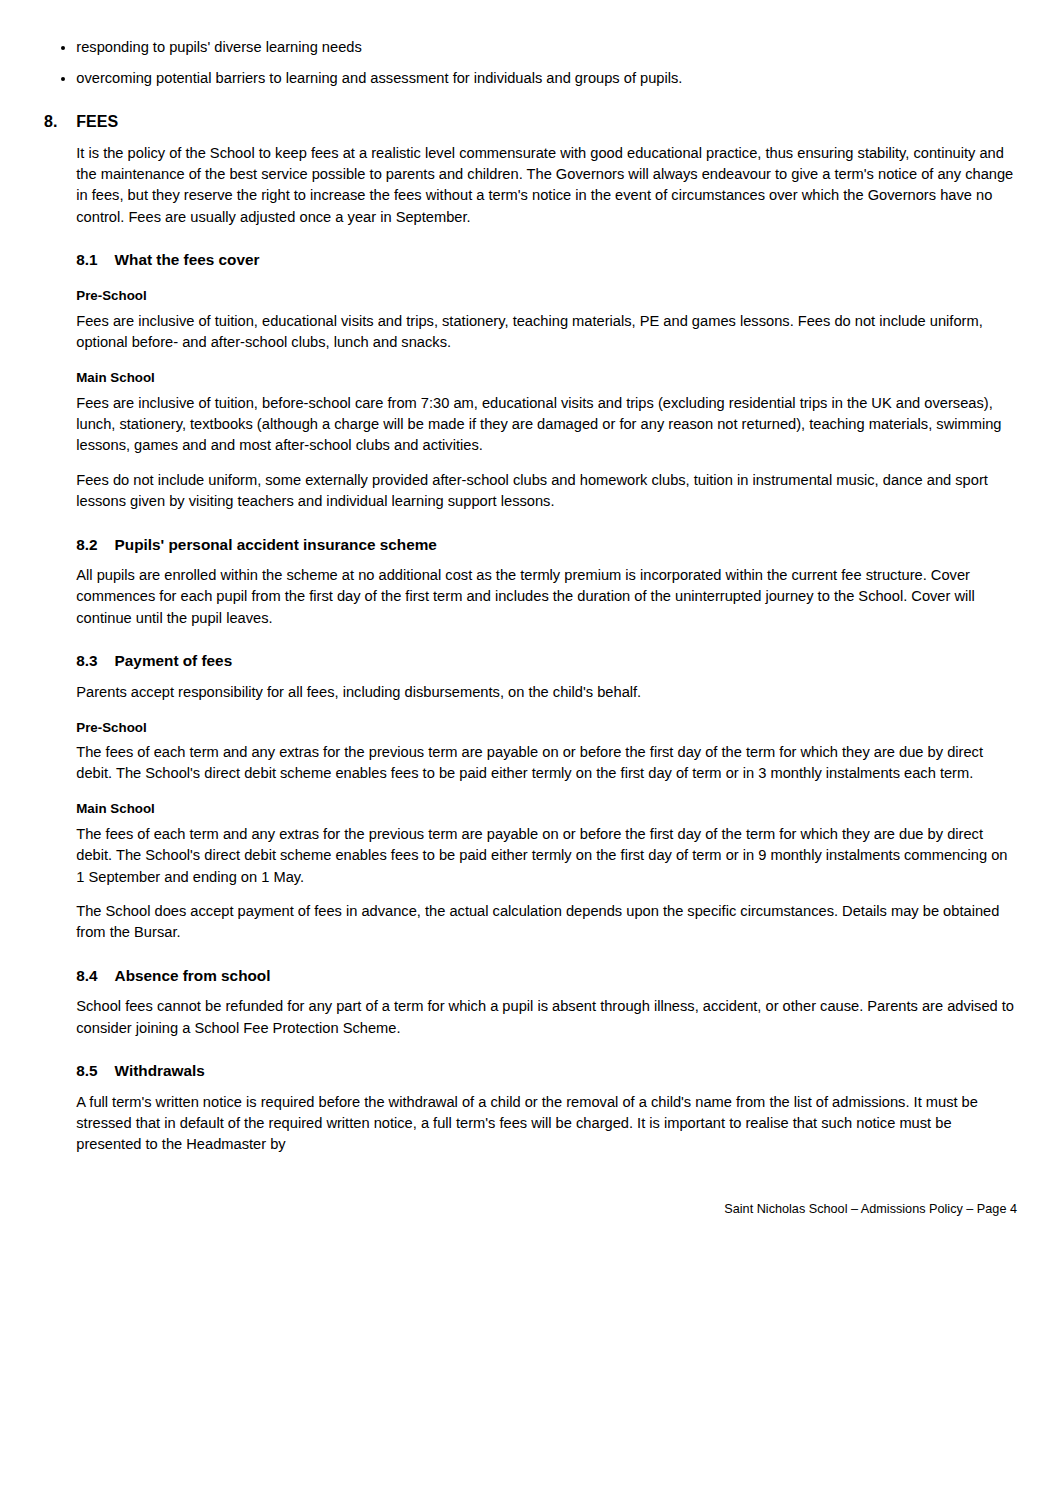responding to pupils' diverse learning needs
overcoming potential barriers to learning and assessment for individuals and groups of pupils.
8.
FEES
It is the policy of the School to keep fees at a realistic level commensurate with good educational practice, thus ensuring stability, continuity and the maintenance of the best service possible to parents and children. The Governors will always endeavour to give a term's notice of any change in fees, but they reserve the right to increase the fees without a term's notice in the event of circumstances over which the Governors have no control. Fees are usually adjusted once a year in September.
8.1 What the fees cover
Pre-School
Fees are inclusive of tuition, educational visits and trips, stationery, teaching materials, PE and games lessons. Fees do not include uniform, optional before- and after-school clubs, lunch and snacks.
Main School
Fees are inclusive of tuition, before-school care from 7:30 am, educational visits and trips (excluding residential trips in the UK and overseas), lunch, stationery, textbooks (although a charge will be made if they are damaged or for any reason not returned), teaching materials, swimming lessons, games and and most after-school clubs and activities.
Fees do not include uniform, some externally provided after-school clubs and homework clubs, tuition in instrumental music, dance and sport lessons given by visiting teachers and individual learning support lessons.
8.2 Pupils' personal accident insurance scheme
All pupils are enrolled within the scheme at no additional cost as the termly premium is incorporated within the current fee structure. Cover commences for each pupil from the first day of the first term and includes the duration of the uninterrupted journey to the School. Cover will continue until the pupil leaves.
8.3 Payment of fees
Parents accept responsibility for all fees, including disbursements, on the child's behalf.
Pre-School
The fees of each term and any extras for the previous term are payable on or before the first day of the term for which they are due by direct debit. The School's direct debit scheme enables fees to be paid either termly on the first day of term or in 3 monthly instalments each term.
Main School
The fees of each term and any extras for the previous term are payable on or before the first day of the term for which they are due by direct debit. The School's direct debit scheme enables fees to be paid either termly on the first day of term or in 9 monthly instalments commencing on 1 September and ending on 1 May.
The School does accept payment of fees in advance, the actual calculation depends upon the specific circumstances. Details may be obtained from the Bursar.
8.4 Absence from school
School fees cannot be refunded for any part of a term for which a pupil is absent through illness, accident, or other cause. Parents are advised to consider joining a School Fee Protection Scheme.
8.5 Withdrawals
A full term's written notice is required before the withdrawal of a child or the removal of a child's name from the list of admissions. It must be stressed that in default of the required written notice, a full term's fees will be charged. It is important to realise that such notice must be presented to the Headmaster by
Saint Nicholas School – Admissions Policy – Page 4